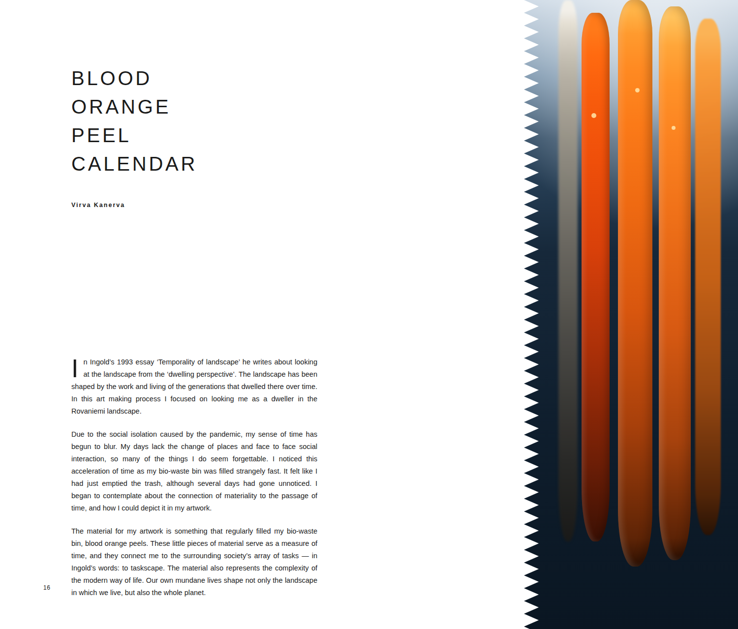Blood Orange
Peel Calendar
Virva Kanerva
In Ingold’s 1993 essay ‘Temporality of landscape’ he writes about looking at the landscape from the ‘dwelling perspective’. The landscape has been shaped by the work and living of the generations that dwelled there over time. In this art making process I focused on looking me as a dweller in the Rovaniemi landscape.
Due to the social isolation caused by the pandemic, my sense of time has begun to blur. My days lack the change of places and face to face social interaction, so many of the things I do seem forgettable. I noticed this acceleration of time as my bio-waste bin was filled strangely fast. It felt like I had just emptied the trash, although several days had gone unnoticed. I began to contemplate about the connection of materiality to the passage of time, and how I could depict it in my artwork.
The material for my artwork is something that regularly filled my bio-waste bin, blood orange peels. These little pieces of material serve as a measure of time, and they connect me to the surrounding society’s array of tasks — in Ingold’s words: to taskscape. The material also represents the complexity of the modern way of life. Our own mundane lives shape not only the landscape in which we live, but also the whole planet.
16